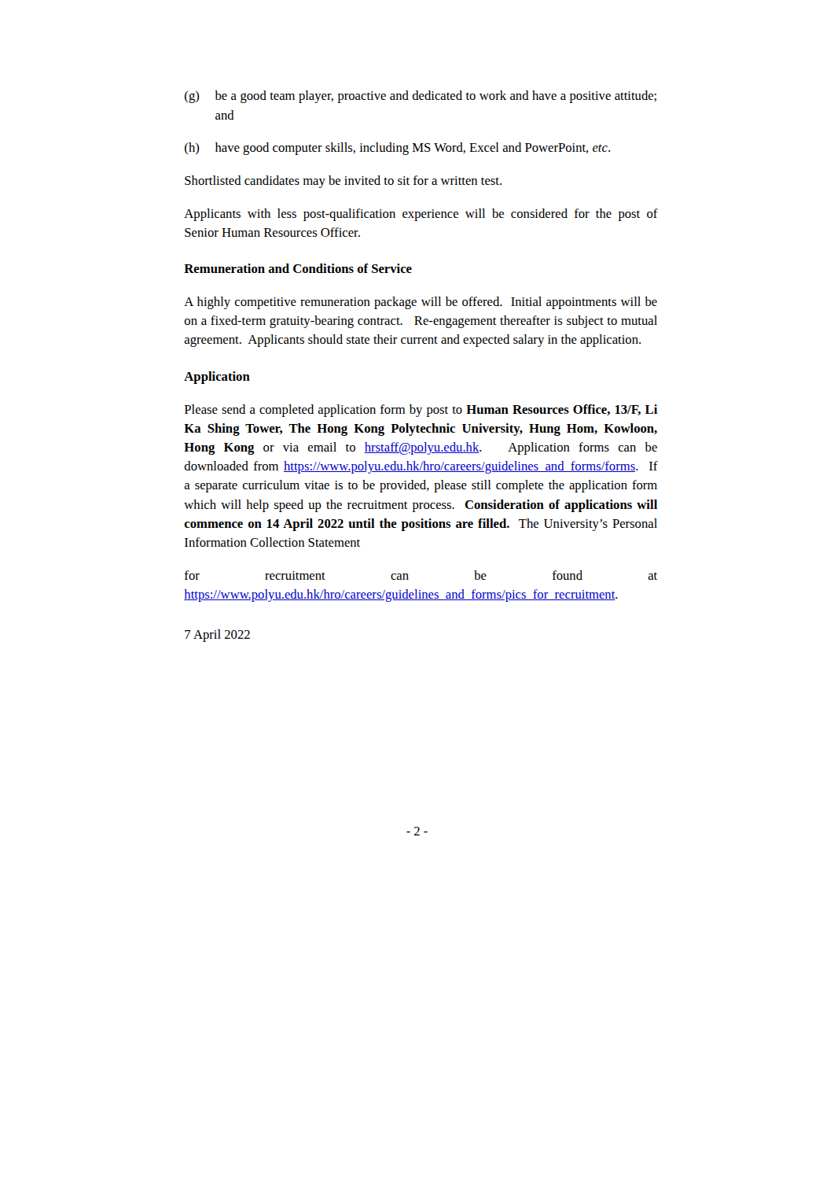(g) be a good team player, proactive and dedicated to work and have a positive attitude; and
(h) have good computer skills, including MS Word, Excel and PowerPoint, etc.
Shortlisted candidates may be invited to sit for a written test.
Applicants with less post-qualification experience will be considered for the post of Senior Human Resources Officer.
Remuneration and Conditions of Service
A highly competitive remuneration package will be offered. Initial appointments will be on a fixed-term gratuity-bearing contract. Re-engagement thereafter is subject to mutual agreement. Applicants should state their current and expected salary in the application.
Application
Please send a completed application form by post to Human Resources Office, 13/F, Li Ka Shing Tower, The Hong Kong Polytechnic University, Hung Hom, Kowloon, Hong Kong or via email to hrstaff@polyu.edu.hk. Application forms can be downloaded from https://www.polyu.edu.hk/hro/careers/guidelines_and_forms/forms. If a separate curriculum vitae is to be provided, please still complete the application form which will help speed up the recruitment process. Consideration of applications will commence on 14 April 2022 until the positions are filled. The University’s Personal Information Collection Statement
for recruitment can be found at
https://www.polyu.edu.hk/hro/careers/guidelines_and_forms/pics_for_recruitment.
7 April 2022
- 2 -